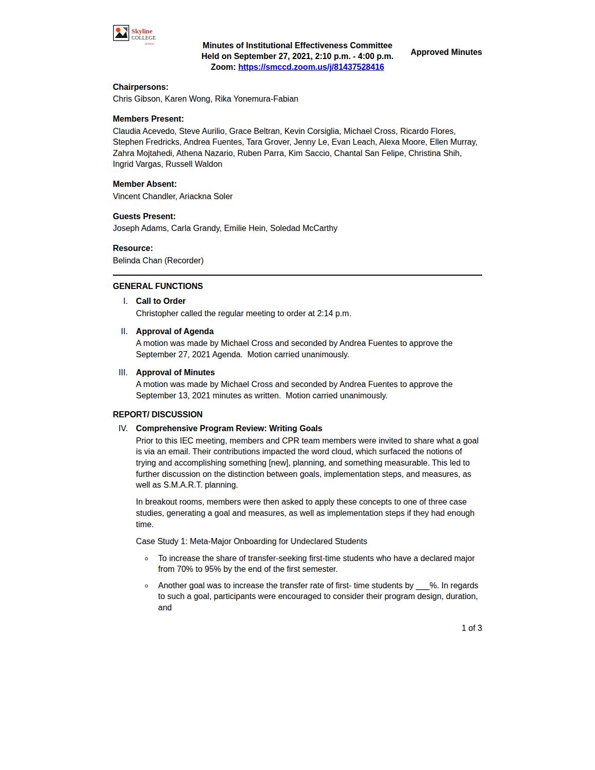Skyline COLLEGE Achieve
Approved Minutes
Minutes of Institutional Effectiveness Committee
Held on September 27, 2021, 2:10 p.m. - 4:00 p.m.
Zoom: https://smccd.zoom.us/j/81437528416
Chairpersons:
Chris Gibson, Karen Wong, Rika Yonemura-Fabian
Members Present:
Claudia Acevedo, Steve Aurilio, Grace Beltran, Kevin Corsiglia, Michael Cross, Ricardo Flores, Stephen Fredricks, Andrea Fuentes, Tara Grover, Jenny Le, Evan Leach, Alexa Moore, Ellen Murray, Zahra Mojtahedi, Athena Nazario, Ruben Parra, Kim Saccio, Chantal San Felipe, Christina Shih, Ingrid Vargas, Russell Waldon
Member Absent:
Vincent Chandler, Ariackna Soler
Guests Present:
Joseph Adams, Carla Grandy, Emilie Hein, Soledad McCarthy
Resource:
Belinda Chan (Recorder)
GENERAL FUNCTIONS
Call to Order Christopher called the regular meeting to order at 2:14 p.m.
Approval of Agenda A motion was made by Michael Cross and seconded by Andrea Fuentes to approve the September 27, 2021 Agenda. Motion carried unanimously.
Approval of Minutes A motion was made by Michael Cross and seconded by Andrea Fuentes to approve the September 13, 2021 minutes as written. Motion carried unanimously.
REPORT/ DISCUSSION
Comprehensive Program Review: Writing Goals
Prior to this IEC meeting, members and CPR team members were invited to share what a goal is via an email. Their contributions impacted the word cloud, which surfaced the notions of trying and accomplishing something [new], planning, and something measurable. This led to further discussion on the distinction between goals, implementation steps, and measures, as well as S.M.A.R.T. planning.
In breakout rooms, members were then asked to apply these concepts to one of three case studies, generating a goal and measures, as well as implementation steps if they had enough time.
Case Study 1: Meta-Major Onboarding for Undeclared Students
To increase the share of transfer-seeking first-time students who have a declared major from 70% to 95% by the end of the first semester.
Another goal was to increase the transfer rate of first- time students by ___%. In regards to such a goal, participants were encouraged to consider their program design, duration, and
1 of 3